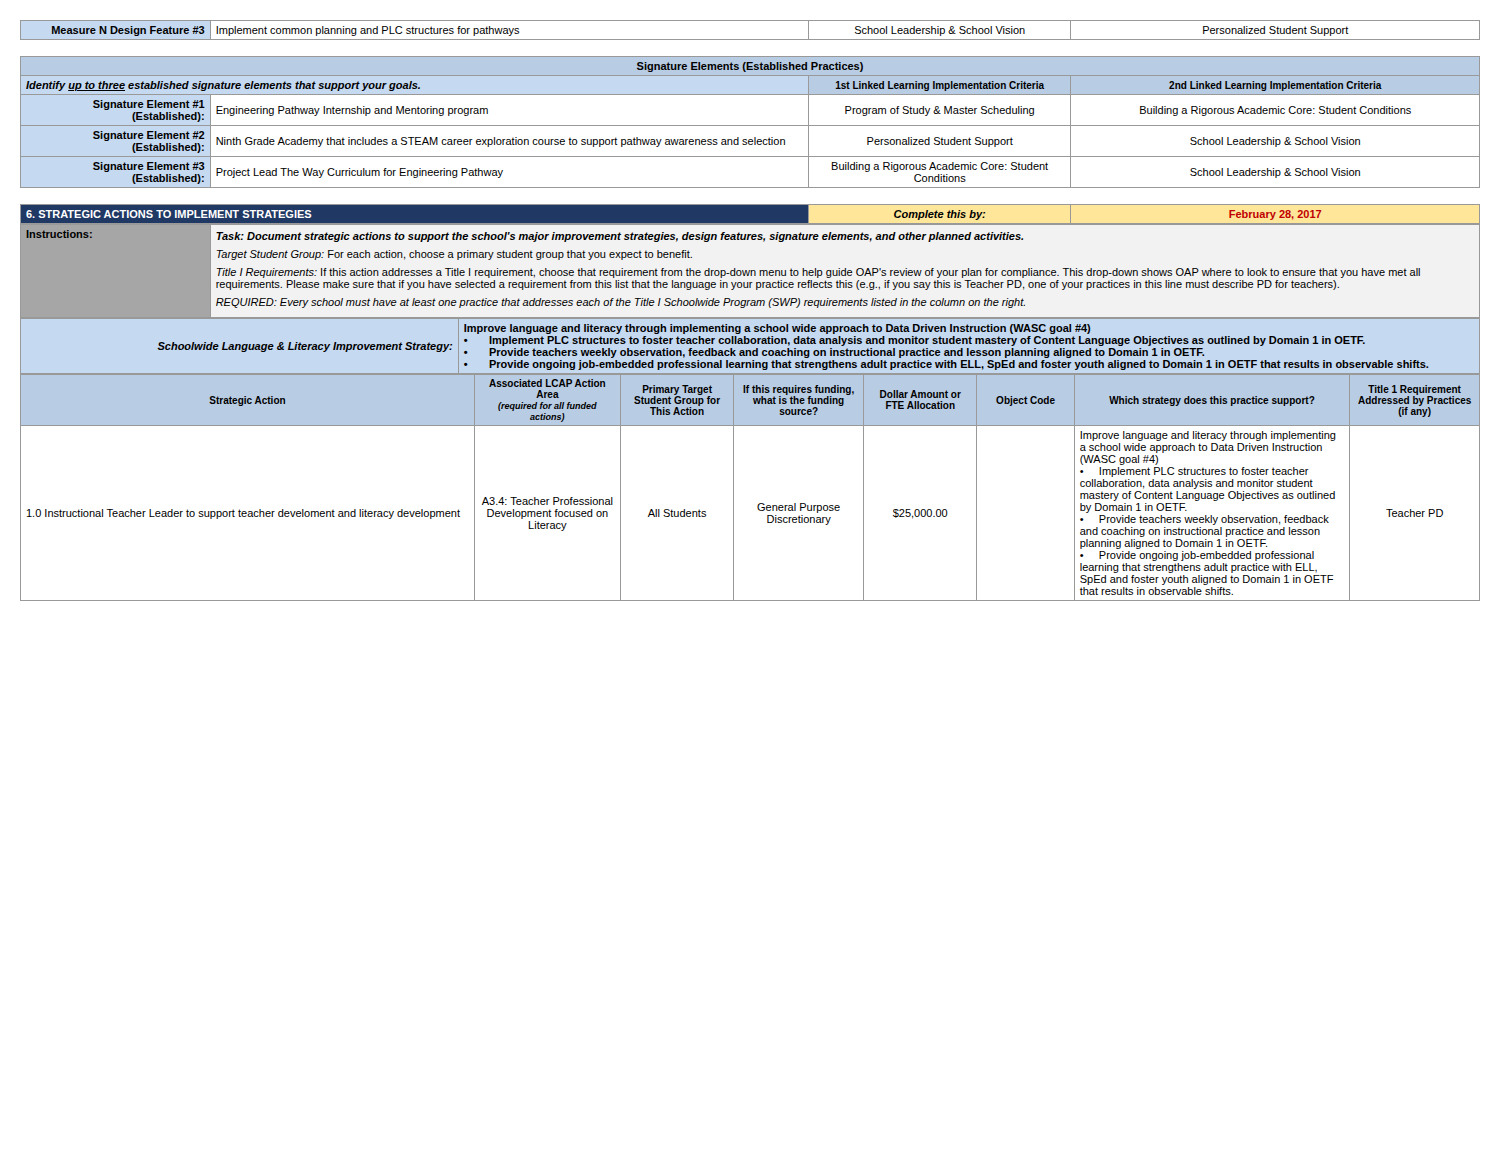| Measure N Design Feature #3 | Implement common planning and PLC structures for pathways | School Leadership & School Vision | Personalized Student Support |
| Signature Elements (Established Practices) |
| Identify up to three established signature elements that support your goals. | 1st Linked Learning Implementation Criteria | 2nd Linked Learning Implementation Criteria |
| Signature Element #1 (Established): | Engineering Pathway Internship and Mentoring program | Program of Study & Master Scheduling | Building a Rigorous Academic Core: Student Conditions |
| Signature Element #2 (Established): | Ninth Grade Academy that includes a STEAM career exploration course to support pathway awareness and selection | Personalized Student Support | School Leadership & School Vision |
| Signature Element #3 (Established): | Project Lead The Way Curriculum for Engineering Pathway | Building a Rigorous Academic Core: Student Conditions | School Leadership & School Vision |
| 6. STRATEGIC ACTIONS TO IMPLEMENT STRATEGIES | Complete this by: | February 28, 2017 |
| Instructions: | Task: Document strategic actions to support the school's major improvement strategies, design features, signature elements, and other planned activities. Target Student Group: For each action, choose a primary student group that you expect to benefit. Title I Requirements: If this action addresses a Title I requirement, choose that requirement from the drop-down menu to help guide OAP's review of your plan for compliance. This drop-down shows OAP where to look to ensure that you have met all requirements. Please make sure that if you have selected a requirement from this list that the language in your practice reflects this (e.g., if you say this is Teacher PD, one of your practices in this line must describe PD for teachers). REQUIRED: Every school must have at least one practice that addresses each of the Title I Schoolwide Program (SWP) requirements listed in the column on the right. |
| Schoolwide Language & Literacy Improvement Strategy: | Improve language and literacy through implementing a school wide approach to Data Driven Instruction (WASC goal #4) • Implement PLC structures to foster teacher collaboration, data analysis and monitor student mastery of Content Language Objectives as outlined by Domain 1 in OETF. • Provide teachers weekly observation, feedback and coaching on instructional practice and lesson planning aligned to Domain 1 in OETF. • Provide ongoing job-embedded professional learning that strengthens adult practice with ELL, SpEd and foster youth aligned to Domain 1 in OETF that results in observable shifts. |
| Strategic Action | Associated LCAP Action Area (required for all funded actions) | Primary Target Student Group for This Action | If this requires funding, what is the funding source? | Dollar Amount or FTE Allocation | Object Code | Which strategy does this practice support? | Title 1 Requirement Addressed by Practices (if any) |
| 1.0 Instructional Teacher Leader to support teacher develoment and literacy development | A3.4: Teacher Professional Development focused on Literacy | All Students | General Purpose Discretionary | $25,000.00 | | Improve language and literacy through implementing a school wide approach to Data Driven Instruction (WASC goal #4) • Implement PLC structures to foster teacher collaboration, data analysis and monitor student mastery of Content Language Objectives as outlined by Domain 1 in OETF. • Provide teachers weekly observation, feedback and coaching on instructional practice and lesson planning aligned to Domain 1 in OETF. • Provide ongoing job-embedded professional learning that strengthens adult practice with ELL, SpEd and foster youth aligned to Domain 1 in OETF that results in observable shifts. | Teacher PD |